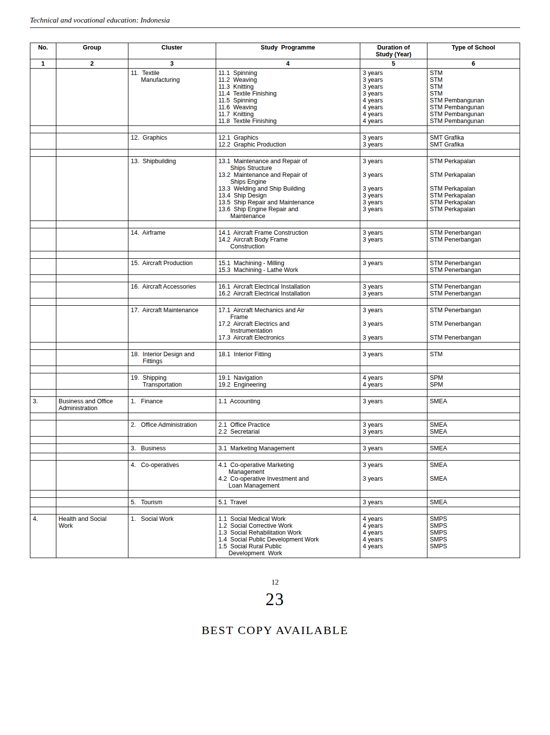Technical and vocational education: Indonesia
| No. | Group | Cluster | Study Programme | Duration of Study (Year) | Type of School |
| --- | --- | --- | --- | --- | --- |
| 1 | 2 | 3 | 4 | 5 | 6 |
| | | 11. Textile Manufacturing | 11.1 Spinning 11.2 Weaving 11.3 Knitting 11.4 Textile Finishing 11.5 Spinning 11.6 Weaving 11.7 Knitting 11.8 Textile Finishing | 3 years 3 years 3 years 3 years 4 years 4 years 4 years 4 years | STM STM STM STM STM Pembangunan STM Pembangunan STM Pembangunan STM Pembangunan |
| | | 12. Graphics | 12.1 Graphics 12.2 Graphic Production | 3 years 3 years | SMT Grafika SMT Grafika |
| | | 13. Shipbuilding | 13.1 Maintenance and Repair of Ships Structure 13.2 Maintenance and Repair of Ships Engine 13.3 Welding and Ship Building 13.4 Ship Design 13.5 Ship Repair and Maintenance 13.6 Ship Engine Repair and Maintenance | 3 years 3 years 3 years 3 years 3 years 3 years | STM Perkapalan STM Perkapalan STM Perkapalan STM Perkapalan STM Perkapalan STM Perkapalan |
| | | 14. Airframe | 14.1 Aircraft Frame Construction 14.2 Aircraft Body Frame Construction | 3 years 3 years | STM Penerbangan STM Penerbangan |
| | | 15. Aircraft Production | 15.1 Machining - Milling 15.3 Machining - Lathe Work | 3 years | STM Penerbangan STM Penerbangan |
| | | 16. Aircraft Accessories | 16.1 Aircraft Electrical Installation 16.2 Aircraft Electrical Installation | 3 years 3 years | STM Penerbangan STM Penerbangan |
| | | 17. Aircraft Maintenance | 17.1 Aircraft Mechanics and Air Frame 17.2 Aircraft Electrics and Instrumentation 17.3 Aircraft Electronics | 3 years 3 years 3 years | STM Penerbangan STM Penerbangan STM Penerbangan |
| | | 18. Interior Design and Fittings | 18.1 Interior Fitting | 3 years | STM |
| | | 19. Shipping Transportation | 19.1 Navigation 19.2 Engineering | 4 years 4 years | SPM SPM |
| 3. | Business and Office Administration | 1. Finance | 1.1 Accounting | 3 years | SMEA |
| | | 2. Office Administration | 2.1 Office Practice 2.2 Secretarial | 3 years 3 years | SMEA SMEA |
| | | 3. Business | 3.1 Marketing Management | 3 years | SMEA |
| | | 4. Co-operatives | 4.1 Co-operative Marketing Management 4.2 Co-operative Investment and Loan Management | 3 years 3 years | SMEA SMEA |
| | | 5. Tourism | 5.1 Travel | 3 years | SMEA |
| 4. | Health and Social Work | 1. Social Work | 1.1 Social Medical Work 1.2 Social Corrective Work 1.3 Social Rehabilitation Work 1.4 Social Public Development Work 1.5 Social Rural Public Development Work | 4 years 4 years 4 years 4 years 4 years | SMPS SMPS SMPS SMPS SMPS |
12
23
BEST COPY AVAILABLE